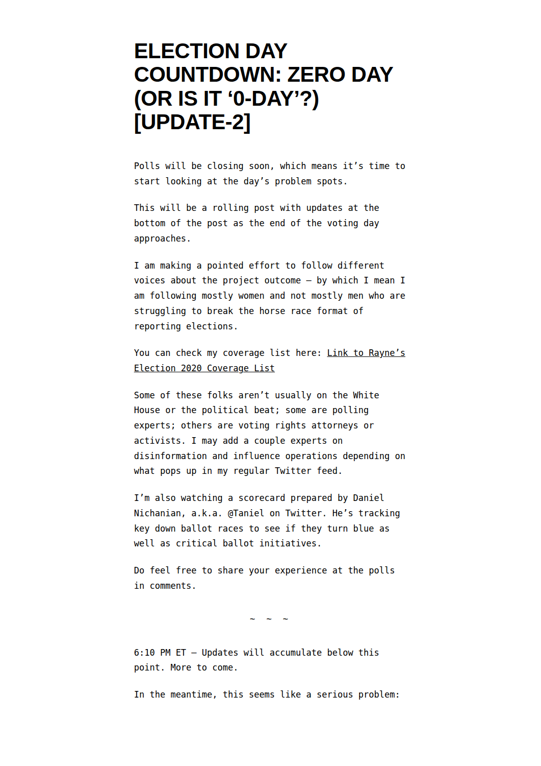Election Day Countdown: Zero Day (or is it ‘0-day’?) [UPDATE-2]
Polls will be closing soon, which means it’s time to start looking at the day’s problem spots.
This will be a rolling post with updates at the bottom of the post as the end of the voting day approaches.
I am making a pointed effort to follow different voices about the project outcome — by which I mean I am following mostly women and not mostly men who are struggling to break the horse race format of reporting elections.
You can check my coverage list here: Link to Rayne’s Election 2020 Coverage List
Some of these folks aren’t usually on the White House or the political beat; some are polling experts; others are voting rights attorneys or activists. I may add a couple experts on disinformation and influence operations depending on what pops up in my regular Twitter feed.
I’m also watching a scorecard prepared by Daniel Nichanian, a.k.a. @Taniel on Twitter. He’s tracking key down ballot races to see if they turn blue as well as critical ballot initiatives.
Do feel free to share your experience at the polls in comments.
~ ~ ~
6:10 PM ET — Updates will accumulate below this point. More to come.
In the meantime, this seems like a serious problem: